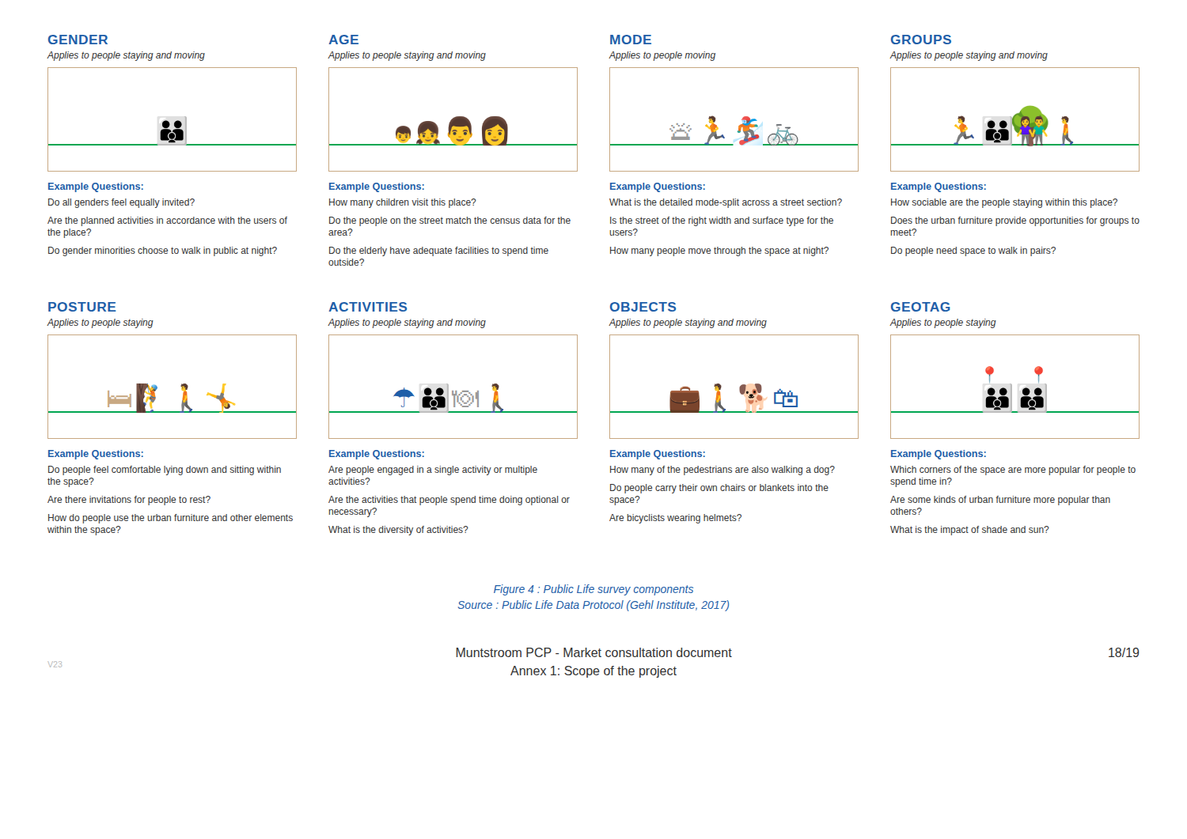GENDER
Applies to people staying and moving
👪
Example Questions:
Do all genders feel equally invited?
Are the planned activities in accordance with the users of the place?
Do gender minorities choose to walk in public at night?
AGE
Applies to people staying and moving
👦👧👨👩
Example Questions:
How many children visit this place?
Do the people on the street match the census data for the area?
Do the elderly have adequate facilities to spend time outside?
MODE
Applies to people moving
🛎🏃🏂🚲
Example Questions:
What is the detailed mode-split across a street section?
Is the street of the right width and surface type for the users?
How many people move through the space at night?
GROUPS
Applies to people staying and moving
🌳
🏃👪👫🚶
Example Questions:
How sociable are the people staying within this place?
Does the urban furniture provide opportunities for groups to meet?
Do people need space to walk in pairs?
POSTURE
Applies to people staying
🛏🧗🚶🤸
Example Questions:
Do people feel comfortable lying down and sitting within the space?
Are there invitations for people to rest?
How do people use the urban furniture and other elements within the space?
ACTIVITIES
Applies to people staying and moving
☂👪🍽🚶
Example Questions:
Are people engaged in a single activity or multiple activities?
Are the activities that people spend time doing optional or necessary?
What is the diversity of activities?
OBJECTS
Applies to people staying and moving
💼🚶🐕🛍
Example Questions:
How many of the pedestrians are also walking a dog?
Do people carry their own chairs or blankets into the space?
Are bicyclists wearing helmets?
GEOTAG
Applies to people staying
📍 📍
👪👪
Example Questions:
Which corners of the space are more popular for people to spend time in?
Are some kinds of urban furniture more popular than others?
What is the impact of shade and sun?
Figure 4 : Public Life survey components
Source : Public Life Data Protocol (Gehl Institute, 2017)
V23 Muntstroom PCP - Market consultation document
Annex 1: Scope of the project 18/19